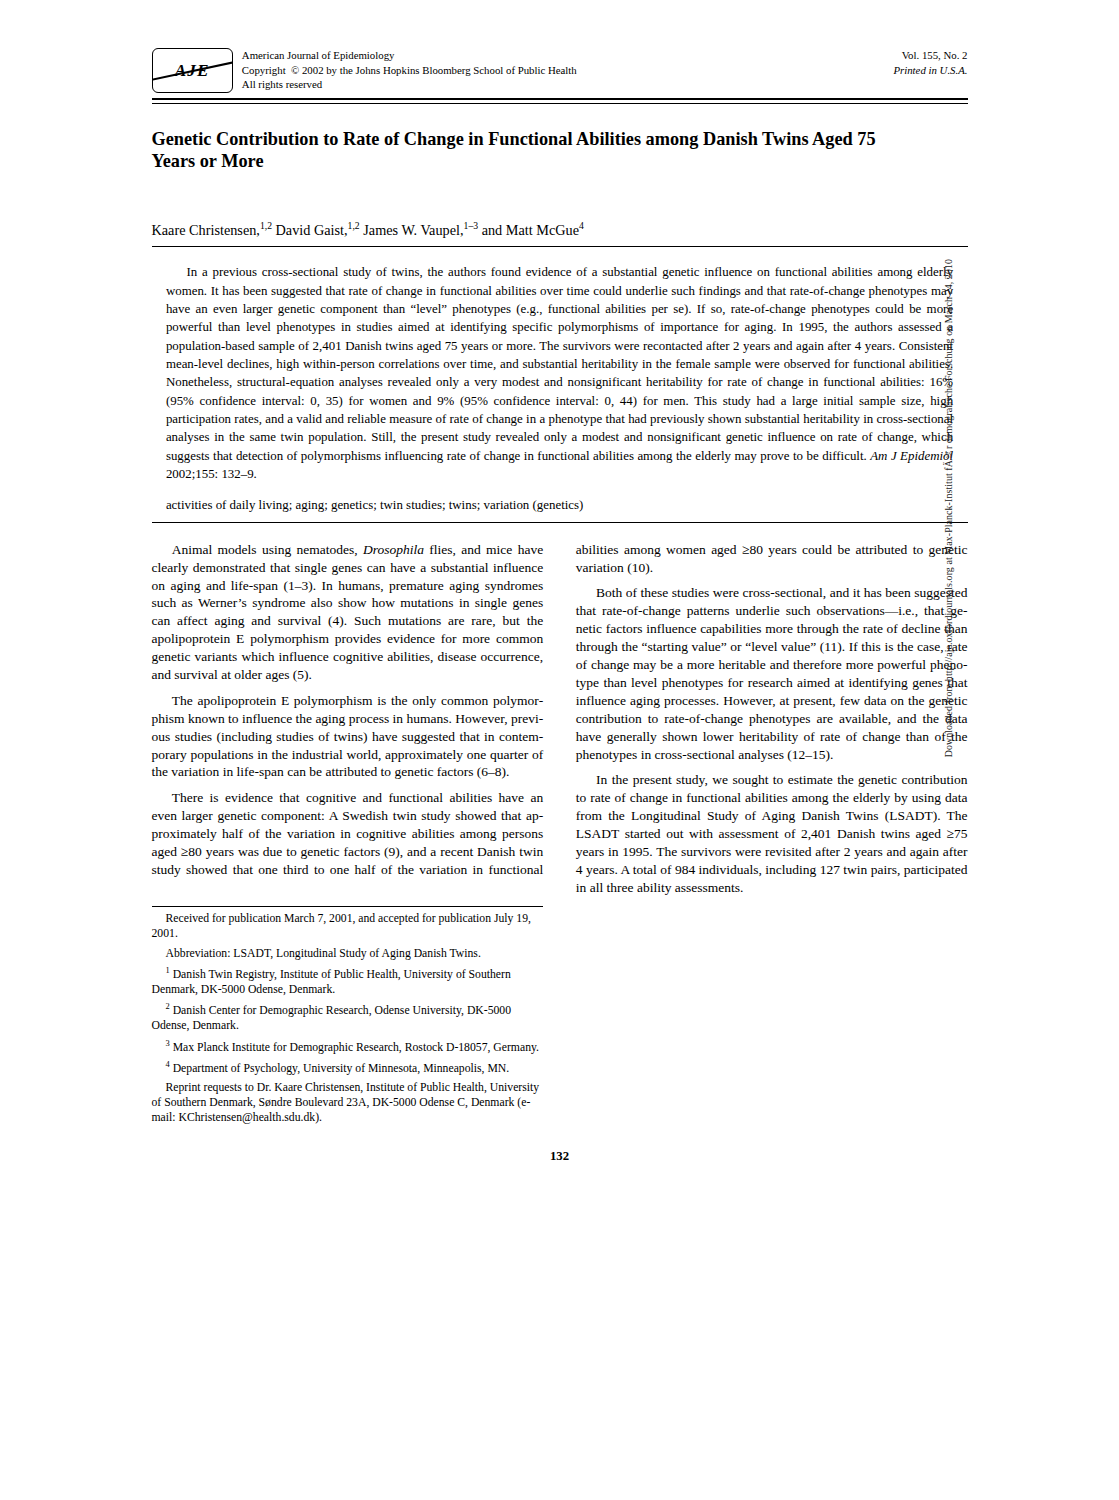Downloaded from http://aje.oxfordjournals.org at Max-Planck-Institut fÄ¼r demografische Forschung on March 24, 2010
AJE
American Journal of Epidemiology
Copyright © 2002 by the Johns Hopkins Bloomberg School of Public Health
All rights reserved
Vol. 155, No. 2
Printed in U.S.A.
Genetic Contribution to Rate of Change in Functional Abilities among Danish Twins Aged 75 Years or More
Kaare Christensen,1,2 David Gaist,1,2 James W. Vaupel,1–3 and Matt McGue4
In a previous cross-sectional study of twins, the authors found evidence of a substantial genetic influence on functional abilities among elderly women. It has been suggested that rate of change in functional abilities over time could underlie such findings and that rate-of-change phenotypes may have an even larger genetic component than “level” phenotypes (e.g., functional abilities per se). If so, rate-of-change phenotypes could be more powerful than level phenotypes in studies aimed at identifying specific polymorphisms of importance for aging. In 1995, the authors assessed a population-based sample of 2,401 Danish twins aged 75 years or more. The survivors were recontacted after 2 years and again after 4 years. Consistent mean-level declines, high within-person correlations over time, and substantial heritability in the female sample were observed for functional abilities. Nonetheless, structural-equation analyses revealed only a very modest and nonsignificant heritability for rate of change in functional abilities: 16% (95% confidence interval: 0, 35) for women and 9% (95% confidence interval: 0, 44) for men. This study had a large initial sample size, high participation rates, and a valid and reliable measure of rate of change in a phenotype that had previously shown substantial heritability in cross-sectional analyses in the same twin population. Still, the present study revealed only a modest and nonsignificant genetic influence on rate of change, which suggests that detection of polymorphisms influencing rate of change in functional abilities among the elderly may prove to be difficult. Am J Epidemiol 2002;155: 132–9.
activities of daily living; aging; genetics; twin studies; twins; variation (genetics)
Animal models using nematodes, Drosophila flies, and mice have clearly demonstrated that single genes can have a substantial influence on aging and life-span (1–3). In humans, premature aging syndromes such as Werner’s syndrome also show how mutations in single genes can affect aging and survival (4). Such mutations are rare, but the apolipoprotein E polymorphism provides evidence for more common genetic variants which influence cognitive abilities, disease occurrence, and survival at older ages (5).
The apolipoprotein E polymorphism is the only common polymorphism known to influence the aging process in humans. However, previous studies (including studies of twins) have suggested that in contemporary populations in the industrial world, approximately one quarter of the variation in life-span can be attributed to genetic factors (6–8).
There is evidence that cognitive and functional abilities have an even larger genetic component: A Swedish twin study showed that approximately half of the variation in cognitive abilities among persons aged ≥80 years was due to genetic factors (9), and a recent Danish twin study showed that one third to one half of the variation in functional abilities among women aged ≥80 years could be attributed to genetic variation (10).
Both of these studies were cross-sectional, and it has been suggested that rate-of-change patterns underlie such observations—i.e., that genetic factors influence capabilities more through the rate of decline than through the “starting value” or “level value” (11). If this is the case, rate of change may be a more heritable and therefore more powerful phenotype than level phenotypes for research aimed at identifying genes that influence aging processes. However, at present, few data on the genetic contribution to rate-of-change phenotypes are available, and the data have generally shown lower heritability of rate of change than of the phenotypes in cross-sectional analyses (12–15).
In the present study, we sought to estimate the genetic contribution to rate of change in functional abilities among the elderly by using data from the Longitudinal Study of Aging Danish Twins (LSADT). The LSADT started out with assessment of 2,401 Danish twins aged ≥75 years in 1995. The survivors were revisited after 2 years and again after 4 years. A total of 984 individuals, including 127 twin pairs, participated in all three ability assessments.
Received for publication March 7, 2001, and accepted for publication July 19, 2001.
Abbreviation: LSADT, Longitudinal Study of Aging Danish Twins.
1 Danish Twin Registry, Institute of Public Health, University of Southern Denmark, DK-5000 Odense, Denmark.
2 Danish Center for Demographic Research, Odense University, DK-5000 Odense, Denmark.
3 Max Planck Institute for Demographic Research, Rostock D-18057, Germany.
4 Department of Psychology, University of Minnesota, Minneapolis, MN.
Reprint requests to Dr. Kaare Christensen, Institute of Public Health, University of Southern Denmark, Søndre Boulevard 23A, DK-5000 Odense C, Denmark (e-mail: KChristensen@health.sdu.dk).
132